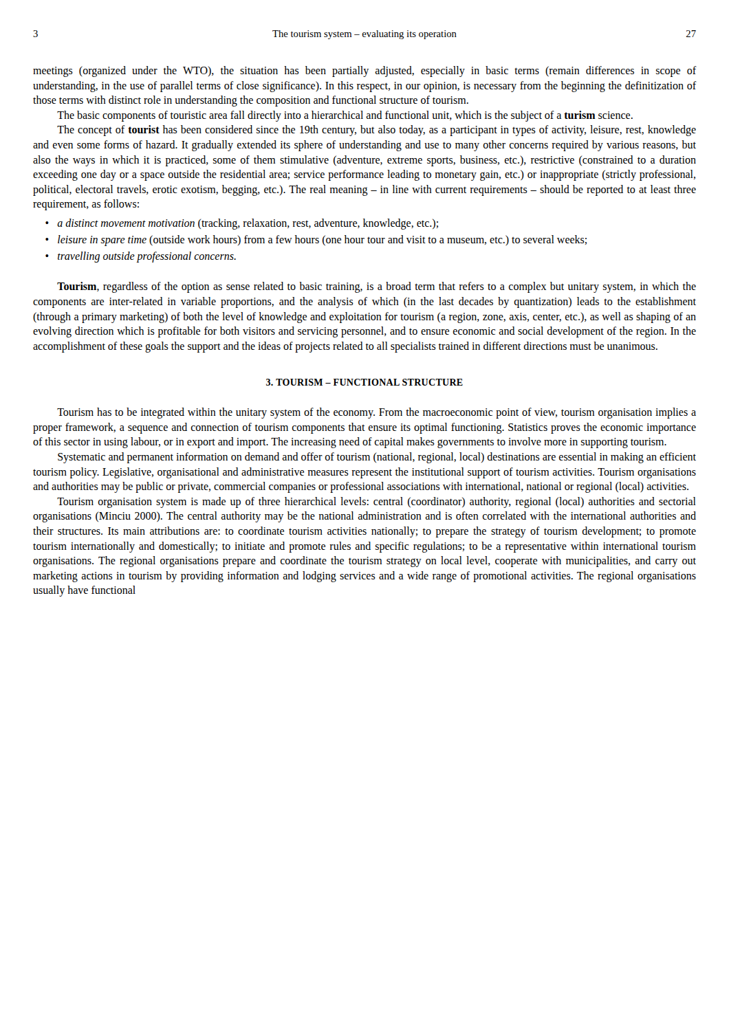3 The tourism system – evaluating its operation 27
meetings (organized under the WTO), the situation has been partially adjusted, especially in basic terms (remain differences in scope of understanding, in the use of parallel terms of close significance). In this respect, in our opinion, is necessary from the beginning the definitization of those terms with distinct role in understanding the composition and functional structure of tourism.
The basic components of touristic area fall directly into a hierarchical and functional unit, which is the subject of a turism science.
The concept of tourist has been considered since the 19th century, but also today, as a participant in types of activity, leisure, rest, knowledge and even some forms of hazard. It gradually extended its sphere of understanding and use to many other concerns required by various reasons, but also the ways in which it is practiced, some of them stimulative (adventure, extreme sports, business, etc.), restrictive (constrained to a duration exceeding one day or a space outside the residential area; service performance leading to monetary gain, etc.) or inappropriate (strictly professional, political, electoral travels, erotic exotism, begging, etc.). The real meaning – in line with current requirements – should be reported to at least three requirement, as follows:
a distinct movement motivation (tracking, relaxation, rest, adventure, knowledge, etc.);
leisure in spare time (outside work hours) from a few hours (one hour tour and visit to a museum, etc.) to several weeks;
travelling outside professional concerns.
Tourism, regardless of the option as sense related to basic training, is a broad term that refers to a complex but unitary system, in which the components are inter-related in variable proportions, and the analysis of which (in the last decades by quantization) leads to the establishment (through a primary marketing) of both the level of knowledge and exploitation for tourism (a region, zone, axis, center, etc.), as well as shaping of an evolving direction which is profitable for both visitors and servicing personnel, and to ensure economic and social development of the region. In the accomplishment of these goals the support and the ideas of projects related to all specialists trained in different directions must be unanimous.
3. Tourism – functional structure
Tourism has to be integrated within the unitary system of the economy. From the macroeconomic point of view, tourism organisation implies a proper framework, a sequence and connection of tourism components that ensure its optimal functioning. Statistics proves the economic importance of this sector in using labour, or in export and import. The increasing need of capital makes governments to involve more in supporting tourism.
Systematic and permanent information on demand and offer of tourism (national, regional, local) destinations are essential in making an efficient tourism policy. Legislative, organisational and administrative measures represent the institutional support of tourism activities. Tourism organisations and authorities may be public or private, commercial companies or professional associations with international, national or regional (local) activities.
Tourism organisation system is made up of three hierarchical levels: central (coordinator) authority, regional (local) authorities and sectorial organisations (Minciu 2000). The central authority may be the national administration and is often correlated with the international authorities and their structures. Its main attributions are: to coordinate tourism activities nationally; to prepare the strategy of tourism development; to promote tourism internationally and domestically; to initiate and promote rules and specific regulations; to be a representative within international tourism organisations. The regional organisations prepare and coordinate the tourism strategy on local level, cooperate with municipalities, and carry out marketing actions in tourism by providing information and lodging services and a wide range of promotional activities. The regional organisations usually have functional